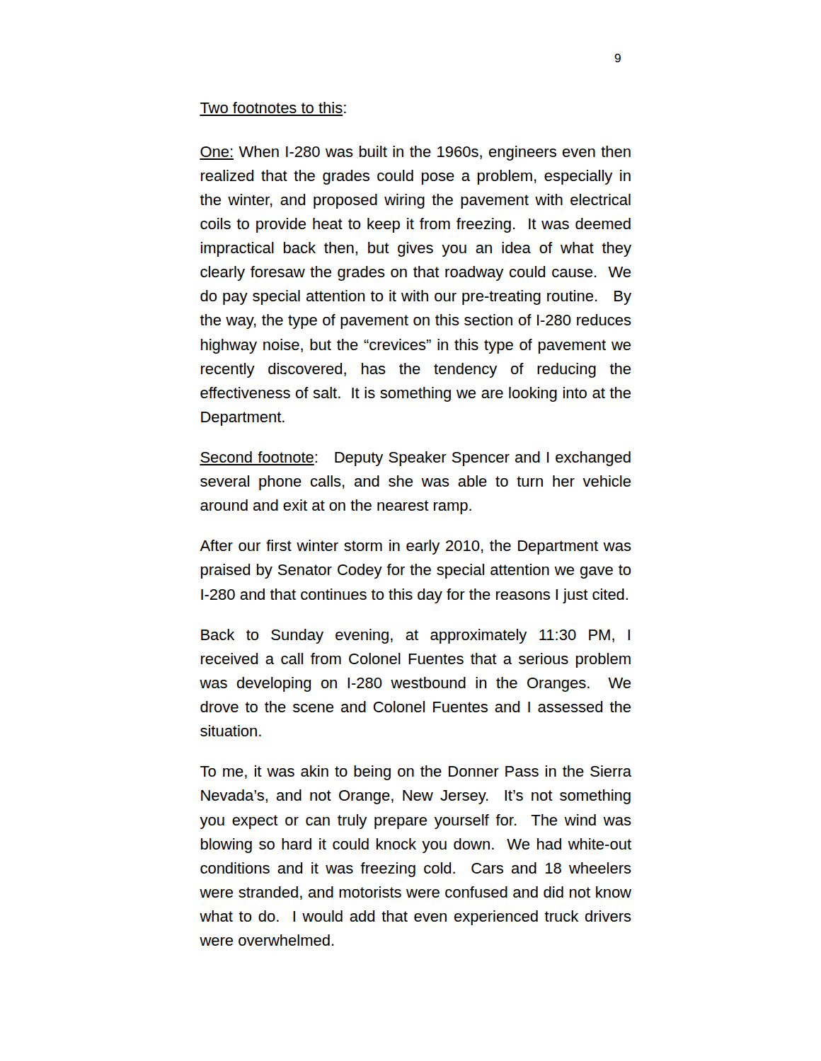9
Two footnotes to this:
One: When I-280 was built in the 1960s, engineers even then realized that the grades could pose a problem, especially in the winter, and proposed wiring the pavement with electrical coils to provide heat to keep it from freezing. It was deemed impractical back then, but gives you an idea of what they clearly foresaw the grades on that roadway could cause. We do pay special attention to it with our pre-treating routine. By the way, the type of pavement on this section of I-280 reduces highway noise, but the “crevices” in this type of pavement we recently discovered, has the tendency of reducing the effectiveness of salt. It is something we are looking into at the Department.
Second footnote: Deputy Speaker Spencer and I exchanged several phone calls, and she was able to turn her vehicle around and exit at on the nearest ramp.
After our first winter storm in early 2010, the Department was praised by Senator Codey for the special attention we gave to I-280 and that continues to this day for the reasons I just cited.
Back to Sunday evening, at approximately 11:30 PM, I received a call from Colonel Fuentes that a serious problem was developing on I-280 westbound in the Oranges. We drove to the scene and Colonel Fuentes and I assessed the situation.
To me, it was akin to being on the Donner Pass in the Sierra Nevada’s, and not Orange, New Jersey. It’s not something you expect or can truly prepare yourself for. The wind was blowing so hard it could knock you down. We had white-out conditions and it was freezing cold. Cars and 18 wheelers were stranded, and motorists were confused and did not know what to do. I would add that even experienced truck drivers were overwhelmed.